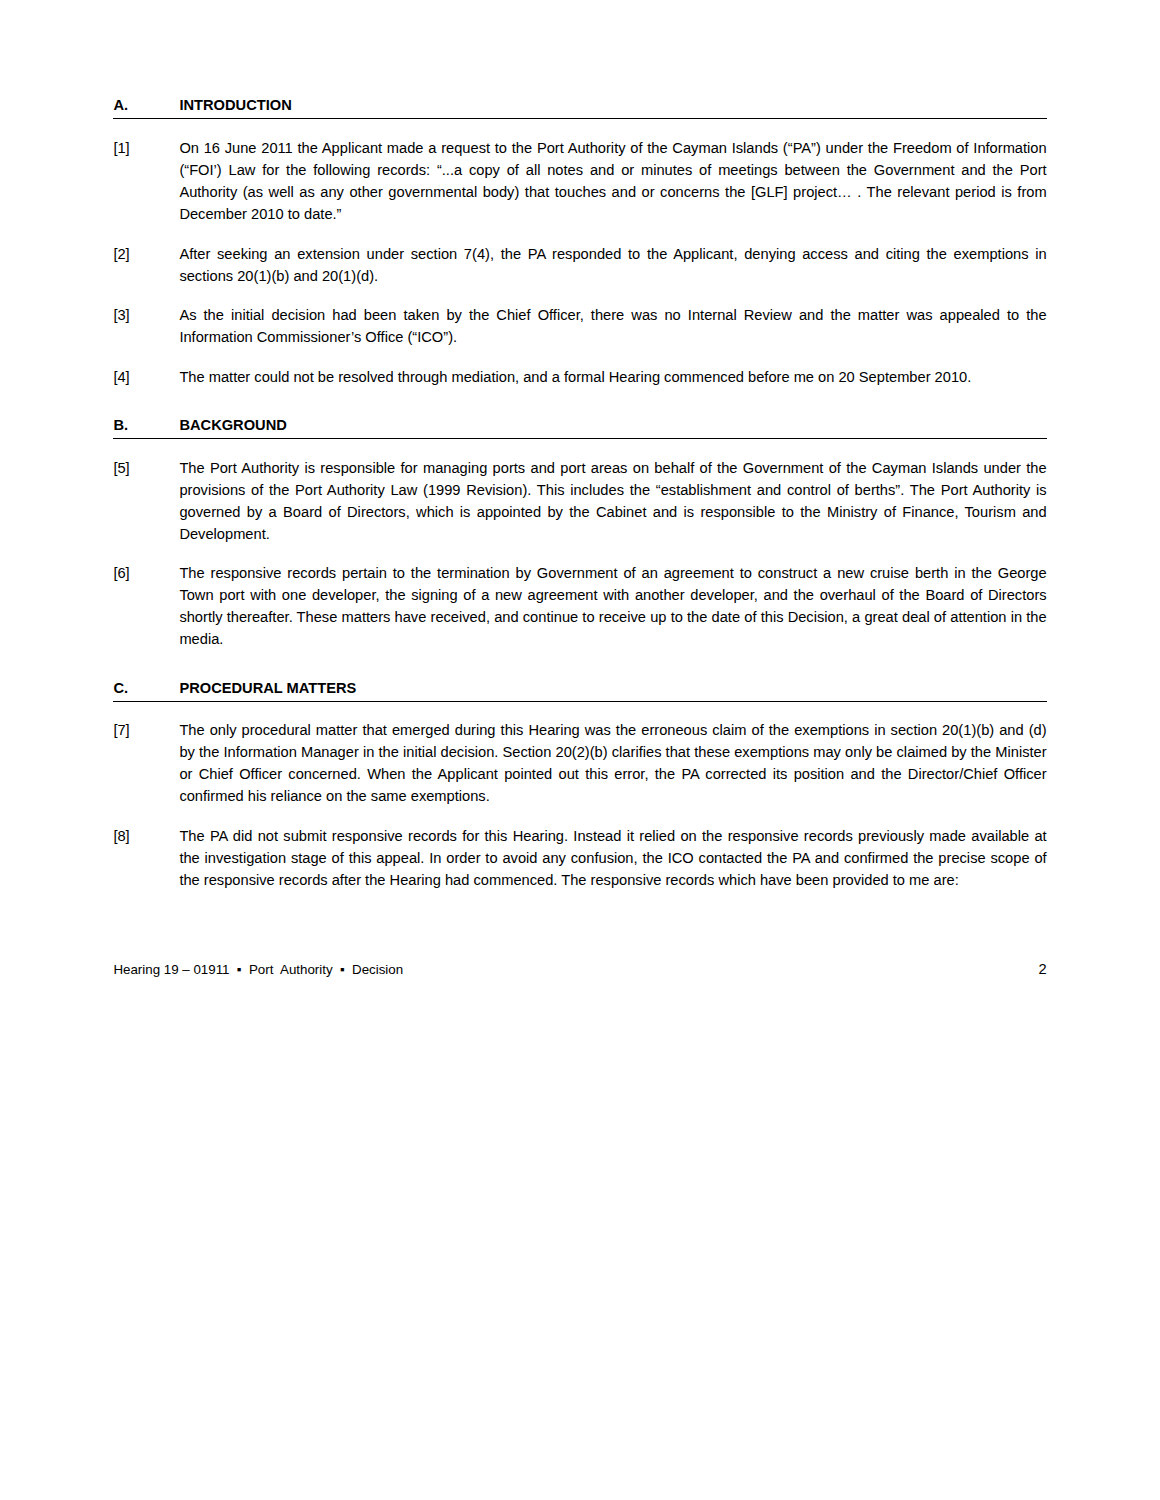A. INTRODUCTION
[1] On 16 June 2011 the Applicant made a request to the Port Authority of the Cayman Islands (“PA”) under the Freedom of Information (“FOI’) Law for the following records: “...a copy of all notes and or minutes of meetings between the Government and the Port Authority (as well as any other governmental body) that touches and or concerns the [GLF] project… . The relevant period is from December 2010 to date.”
[2] After seeking an extension under section 7(4), the PA responded to the Applicant, denying access and citing the exemptions in sections 20(1)(b) and 20(1)(d).
[3] As the initial decision had been taken by the Chief Officer, there was no Internal Review and the matter was appealed to the Information Commissioner’s Office (“ICO”).
[4] The matter could not be resolved through mediation, and a formal Hearing commenced before me on 20 September 2010.
B. BACKGROUND
[5] The Port Authority is responsible for managing ports and port areas on behalf of the Government of the Cayman Islands under the provisions of the Port Authority Law (1999 Revision). This includes the “establishment and control of berths”. The Port Authority is governed by a Board of Directors, which is appointed by the Cabinet and is responsible to the Ministry of Finance, Tourism and Development.
[6] The responsive records pertain to the termination by Government of an agreement to construct a new cruise berth in the George Town port with one developer, the signing of a new agreement with another developer, and the overhaul of the Board of Directors shortly thereafter. These matters have received, and continue to receive up to the date of this Decision, a great deal of attention in the media.
C. PROCEDURAL MATTERS
[7] The only procedural matter that emerged during this Hearing was the erroneous claim of the exemptions in section 20(1)(b) and (d) by the Information Manager in the initial decision. Section 20(2)(b) clarifies that these exemptions may only be claimed by the Minister or Chief Officer concerned. When the Applicant pointed out this error, the PA corrected its position and the Director/Chief Officer confirmed his reliance on the same exemptions.
[8] The PA did not submit responsive records for this Hearing. Instead it relied on the responsive records previously made available at the investigation stage of this appeal. In order to avoid any confusion, the ICO contacted the PA and confirmed the precise scope of the responsive records after the Hearing had commenced. The responsive records which have been provided to me are:
Hearing 19 – 01911 ▪ Port Authority ▪ Decision 2